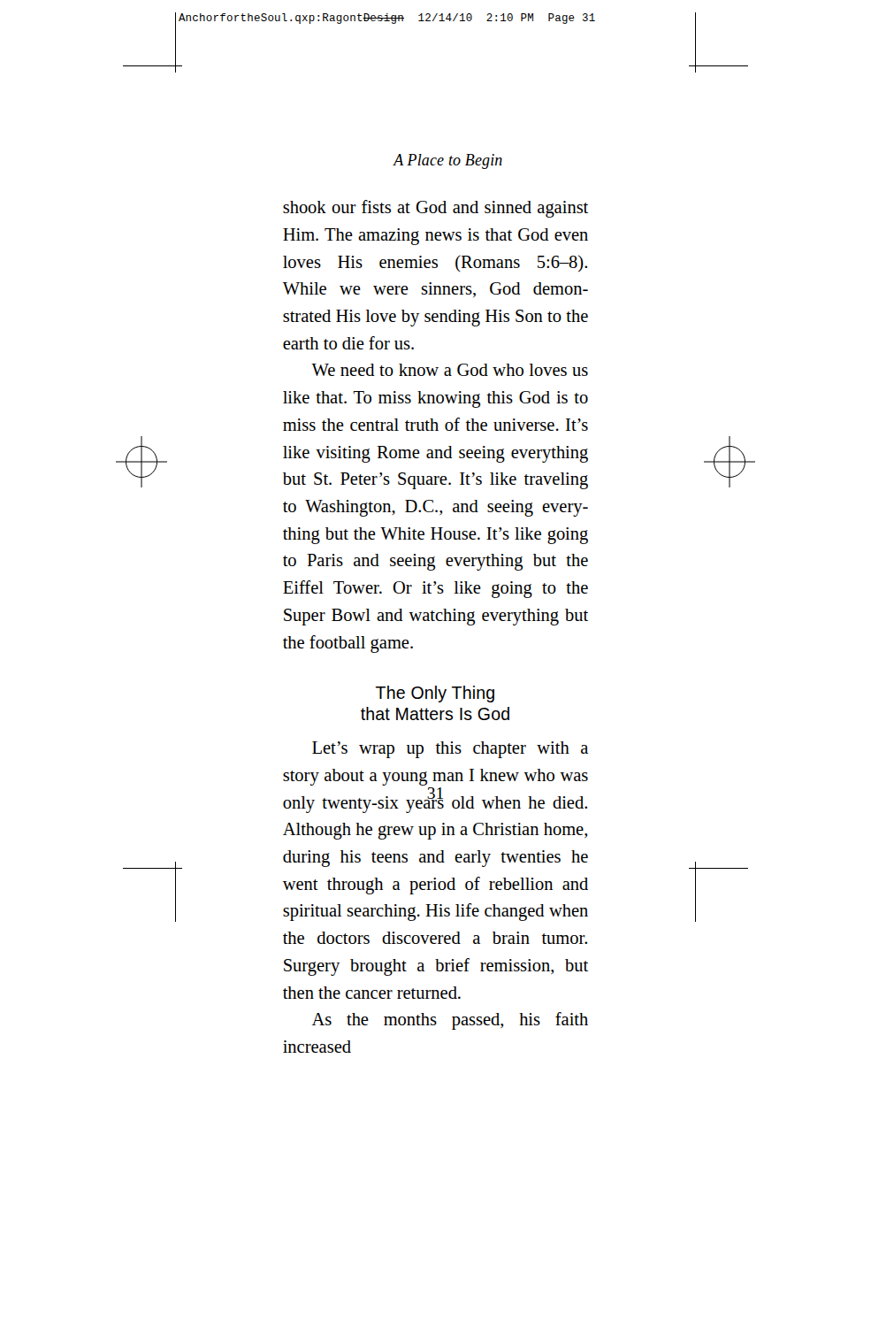AnchorfortheSoul.qxp:RagontDesign 12/14/10 2:10 PM Page 31
A Place to Begin
shook our fists at God and sinned against Him. The amazing news is that God even loves His enemies (Romans 5:6–8). While we were sinners, God demonstrated His love by sending His Son to the earth to die for us.
We need to know a God who loves us like that. To miss knowing this God is to miss the central truth of the universe. It’s like visiting Rome and seeing everything but St. Peter’s Square. It’s like traveling to Washington, D.C., and seeing everything but the White House. It’s like going to Paris and seeing everything but the Eiffel Tower. Or it’s like going to the Super Bowl and watching everything but the football game.
The Only Thing
that Matters Is God
Let’s wrap up this chapter with a story about a young man I knew who was only twenty-six years old when he died. Although he grew up in a Christian home, during his teens and early twenties he went through a period of rebellion and spiritual searching. His life changed when the doctors discovered a brain tumor. Surgery brought a brief remission, but then the cancer returned.
As the months passed, his faith increased
31